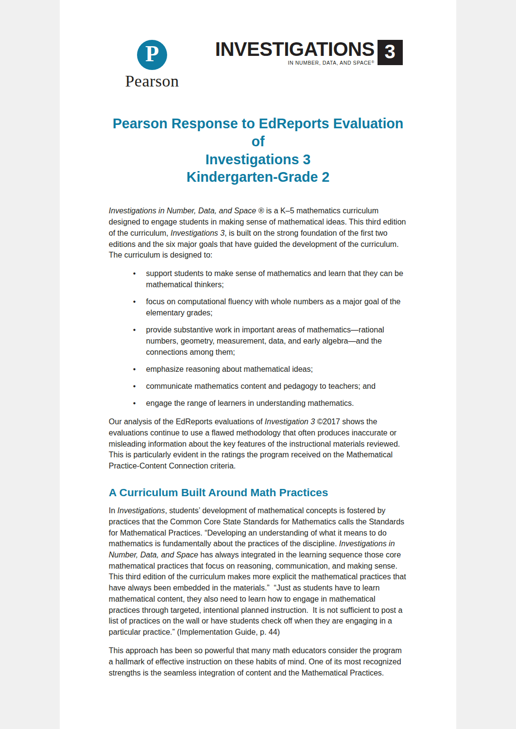P
Pearson
INVESTIGATIONS
IN NUMBER, DATA, AND SPACE®
3
Pearson Response to EdReports Evaluation of
Investigations 3
Kindergarten-Grade 2
Investigations in Number, Data, and Space ® is a K–5 mathematics curriculum designed to engage students in making sense of mathematical ideas. This third edition of the curriculum, Investigations 3, is built on the strong foundation of the first two editions and the six major goals that have guided the development of the curriculum. The curriculum is designed to:
support students to make sense of mathematics and learn that they can be mathematical thinkers;
focus on computational fluency with whole numbers as a major goal of the elementary grades;
provide substantive work in important areas of mathematics—rational numbers, geometry, measurement, data, and early algebra—and the connections among them;
emphasize reasoning about mathematical ideas;
communicate mathematics content and pedagogy to teachers; and
engage the range of learners in understanding mathematics.
Our analysis of the EdReports evaluations of Investigation 3 ©2017 shows the evaluations continue to use a flawed methodology that often produces inaccurate or misleading information about the key features of the instructional materials reviewed. This is particularly evident in the ratings the program received on the Mathematical Practice-Content Connection criteria.
A Curriculum Built Around Math Practices
In Investigations, students’ development of mathematical concepts is fostered by practices that the Common Core State Standards for Mathematics calls the Standards for Mathematical Practices. “Developing an understanding of what it means to do mathematics is fundamentally about the practices of the discipline. Investigations in Number, Data, and Space has always integrated in the learning sequence those core mathematical practices that focus on reasoning, communication, and making sense. This third edition of the curriculum makes more explicit the mathematical practices that have always been embedded in the materials.” “Just as students have to learn mathematical content, they also need to learn how to engage in mathematical practices through targeted, intentional planned instruction. It is not sufficient to post a list of practices on the wall or have students check off when they are engaging in a particular practice.” (Implementation Guide, p. 44)
This approach has been so powerful that many math educators consider the program a hallmark of effective instruction on these habits of mind. One of its most recognized strengths is the seamless integration of content and the Mathematical Practices.